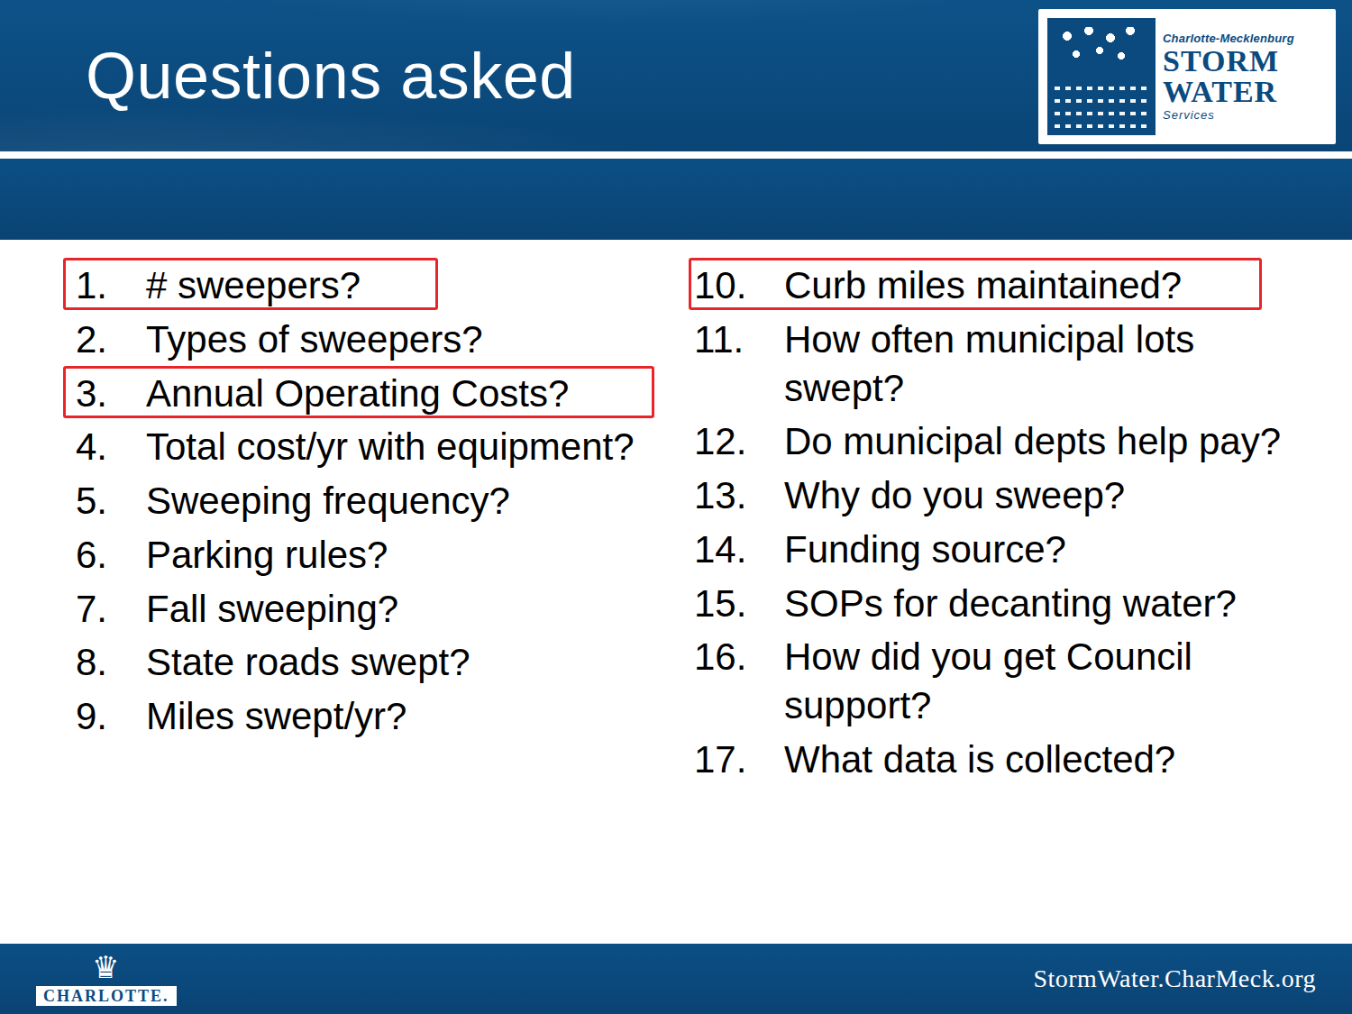Questions asked
Charlotte-Mecklenburg
STORM WATER
Services
1.# sweepers?
2. Types of sweepers?
3. Annual Operating Costs?
4. Total cost/yr with equipment?
5. Sweeping frequency?
6. Parking rules?
7. Fall sweeping?
8. State roads swept?
9. Miles swept/yr?
10. Curb miles maintained?
11. How often municipal lots swept?
12. Do municipal depts help pay?
13. Why do you sweep?
14. Funding source?
15. SOPs for decanting water?
16. How did you get Council support?
17. What data is collected?
♛
CHARLOTTE.
StormWater.CharMeck.org